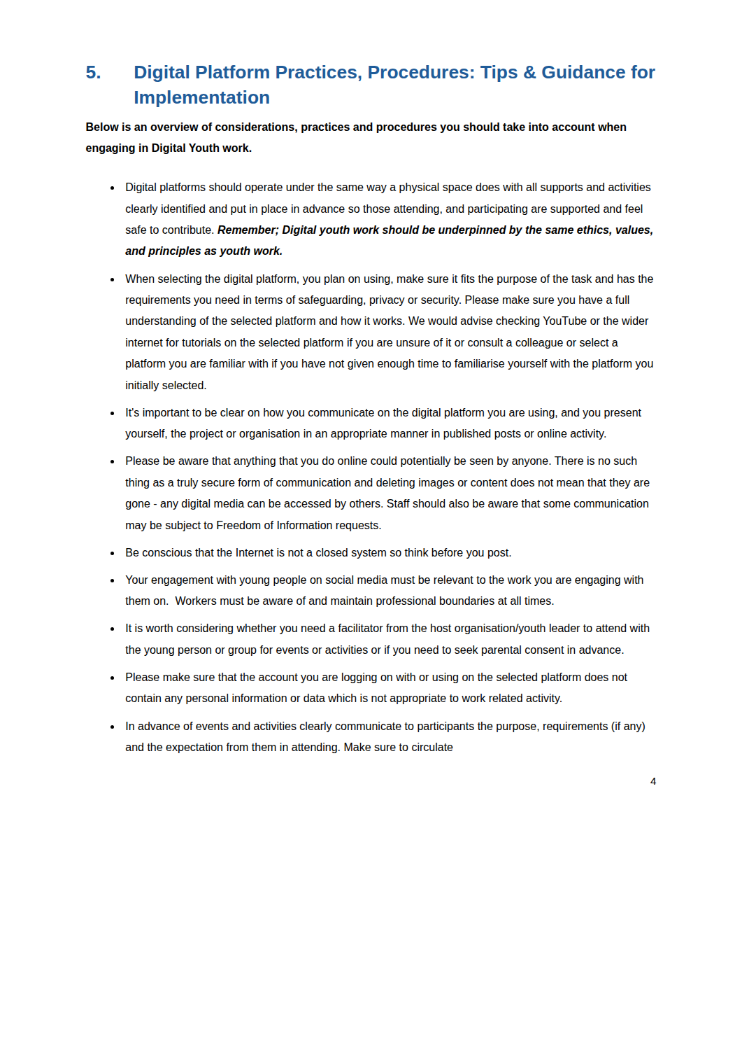5. Digital Platform Practices, Procedures: Tips & Guidance for Implementation
Below is an overview of considerations, practices and procedures you should take into account when engaging in Digital Youth work.
Digital platforms should operate under the same way a physical space does with all supports and activities clearly identified and put in place in advance so those attending, and participating are supported and feel safe to contribute. Remember; Digital youth work should be underpinned by the same ethics, values, and principles as youth work.
When selecting the digital platform, you plan on using, make sure it fits the purpose of the task and has the requirements you need in terms of safeguarding, privacy or security. Please make sure you have a full understanding of the selected platform and how it works. We would advise checking YouTube or the wider internet for tutorials on the selected platform if you are unsure of it or consult a colleague or select a platform you are familiar with if you have not given enough time to familiarise yourself with the platform you initially selected.
It's important to be clear on how you communicate on the digital platform you are using, and you present yourself, the project or organisation in an appropriate manner in published posts or online activity.
Please be aware that anything that you do online could potentially be seen by anyone. There is no such thing as a truly secure form of communication and deleting images or content does not mean that they are gone - any digital media can be accessed by others. Staff should also be aware that some communication may be subject to Freedom of Information requests.
Be conscious that the Internet is not a closed system so think before you post.
Your engagement with young people on social media must be relevant to the work you are engaging with them on. Workers must be aware of and maintain professional boundaries at all times.
It is worth considering whether you need a facilitator from the host organisation/youth leader to attend with the young person or group for events or activities or if you need to seek parental consent in advance.
Please make sure that the account you are logging on with or using on the selected platform does not contain any personal information or data which is not appropriate to work related activity.
In advance of events and activities clearly communicate to participants the purpose, requirements (if any) and the expectation from them in attending. Make sure to circulate
4